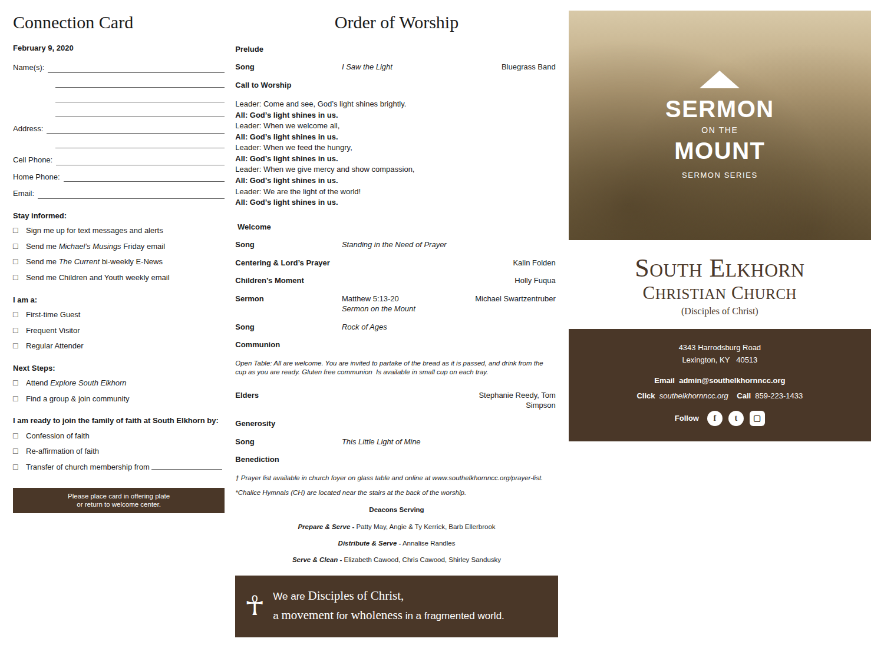Connection Card
February 9, 2020
Name(s):
Address:
Cell Phone:
Home Phone:
Email:
Stay informed:
Sign me up for text messages and alerts
Send me Michael’s Musings Friday email
Send me The Current bi-weekly E-News
Send me Children and Youth weekly email
I am a:
First-time Guest
Frequent Visitor
Regular Attender
Next Steps:
Attend Explore South Elkhorn
Find a group & join community
I am ready to join the family of faith at South Elkhorn by:
Confession of faith
Re-affirmation of faith
Transfer of church membership from
Please place card in offering plate
or return to welcome center.
Order of Worship
| Prelude | | |
| Song | I Saw the Light | Bluegrass Band |
| Call to Worship | | |
| Leader: Come and see, God’s light shines brightly. All: God’s light shines in us. Leader: When we welcome all, All: God’s light shines in us. Leader: When we feed the hungry, All: God’s light shines in us. Leader: When we give mercy and show compassion, All: God’s light shines in us. Leader: We are the light of the world! All: God’s light shines in us. |
| Welcome | | |
| Song | Standing in the Need of Prayer | |
| Centering & Lord’s Prayer | | Kalin Folden |
| Children’s Moment | | Holly Fuqua |
| Sermon | Matthew 5:13-20 Sermon on the Mount | Michael Swartzentruber |
| Song | Rock of Ages | |
| Communion | | |
| Open Table: All are welcome. You are invited to partake of the bread as it is passed, and drink from the cup as you are ready. Gluten free communion Is available in small cup on each tray. |
| Elders | | Stephanie Reedy, Tom Simpson |
| Generosity | | |
| Song | This Little Light of Mine | |
| Benediction | | |
† Prayer list available in church foyer on glass table and online at www.southelkhornncc.org/prayer-list.
*Chalice Hymnals (CH) are located near the stairs at the back of the worship.
Deacons Serving
Prepare & Serve - Patty May, Angie & Ty Kerrick, Barb Ellerbrook
Distribute & Serve - Annalise Randles
Serve & Clean - Elizabeth Cawood, Chris Cawood, Shirley Sandusky
☥
We are Disciples of Christ,
a movement for wholeness in a fragmented world.
SERMON
ON THE
MOUNT
SERMON SERIES
SOUTH ELKHORN CHRISTIAN CHURCH (Disciples of Christ)
4343 Harrodsburg Road
Lexington, KY 40513
Email admin@southelkhornncc.org
Click southelkhornncc.org Call 859-223-1433
Follow f t ▢